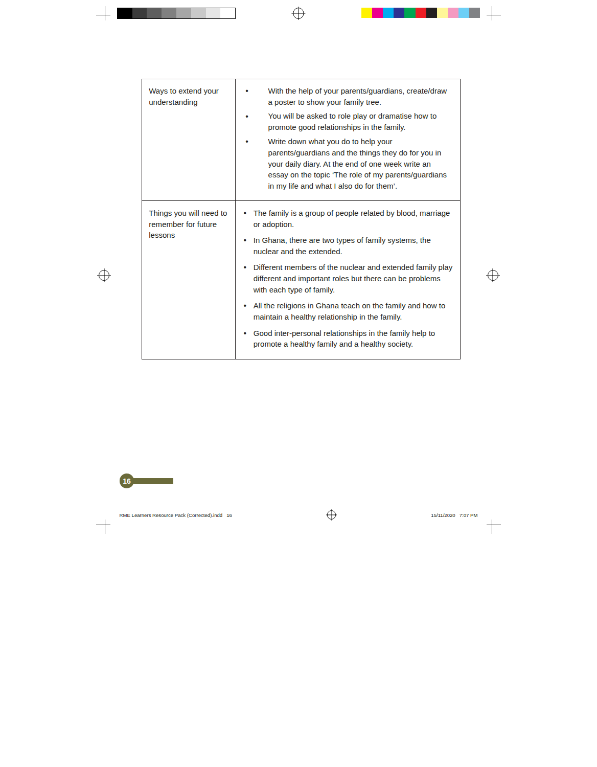| Ways to extend your understanding | With the help of your parents/guardians, create/draw a poster to show your family tree. You will be asked to role play or dramatise how to promote good relationships in the family. Write down what you do to help your parents/guardians and the things they do for you in your daily diary. At the end of one week write an essay on the topic ‘The role of my parents/guardians in my life and what I also do for them’. |
| Things you will need to remember for future lessons | The family is a group of people related by blood, marriage or adoption. In Ghana, there are two types of family systems, the nuclear and the extended. Different members of the nuclear and extended family play different and important roles but there can be problems with each type of family. All the religions in Ghana teach on the family and how to maintain a healthy relationship in the family. Good inter-personal relationships in the family help to promote a healthy family and a healthy society. |
16
RME Learners Resource Pack (Corrected).indd 16 15/11/2020 7:07 PM